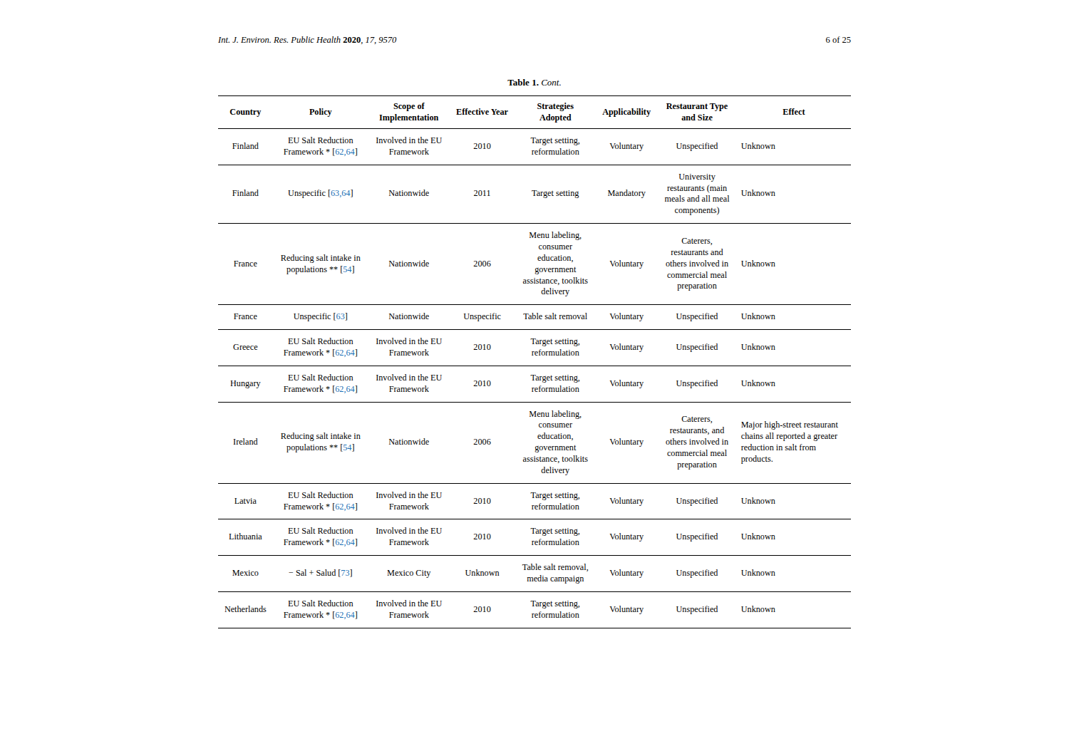Int. J. Environ. Res. Public Health 2020, 17, 9570
6 of 25
Table 1. Cont.
| Country | Policy | Scope of Implementation | Effective Year | Strategies Adopted | Applicability | Restaurant Type and Size | Effect |
| --- | --- | --- | --- | --- | --- | --- | --- |
| Finland | EU Salt Reduction Framework * [ 62,64 ] | Involved in the EU Framework | 2010 | Target setting, reformulation | Voluntary | Unspecified | Unknown |
| Finland | Unspecific [ 63,64 ] | Nationwide | 2011 | Target setting | Mandatory | University restaurants (main meals and all meal components) | Unknown |
| France | Reducing salt intake in populations ** [ 54 ] | Nationwide | 2006 | Menu labeling, consumer education, government assistance, toolkits delivery | Voluntary | Caterers, restaurants and others involved in commercial meal preparation | Unknown |
| France | Unspecific [ 63 ] | Nationwide | Unspecific | Table salt removal | Voluntary | Unspecified | Unknown |
| Greece | EU Salt Reduction Framework * [ 62,64 ] | Involved in the EU Framework | 2010 | Target setting, reformulation | Voluntary | Unspecified | Unknown |
| Hungary | EU Salt Reduction Framework * [ 62,64 ] | Involved in the EU Framework | 2010 | Target setting, reformulation | Voluntary | Unspecified | Unknown |
| Ireland | Reducing salt intake in populations ** [ 54 ] | Nationwide | 2006 | Menu labeling, consumer education, government assistance, toolkits delivery | Voluntary | Caterers, restaurants, and others involved in commercial meal preparation | Major high-street restaurant chains all reported a greater reduction in salt from products. |
| Latvia | EU Salt Reduction Framework * [ 62,64 ] | Involved in the EU Framework | 2010 | Target setting, reformulation | Voluntary | Unspecified | Unknown |
| Lithuania | EU Salt Reduction Framework * [ 62,64 ] | Involved in the EU Framework | 2010 | Target setting, reformulation | Voluntary | Unspecified | Unknown |
| Mexico | − Sal + Salud [ 73 ] | Mexico City | Unknown | Table salt removal, media campaign | Voluntary | Unspecified | Unknown |
| Netherlands | EU Salt Reduction Framework * [ 62,64 ] | Involved in the EU Framework | 2010 | Target setting, reformulation | Voluntary | Unspecified | Unknown |